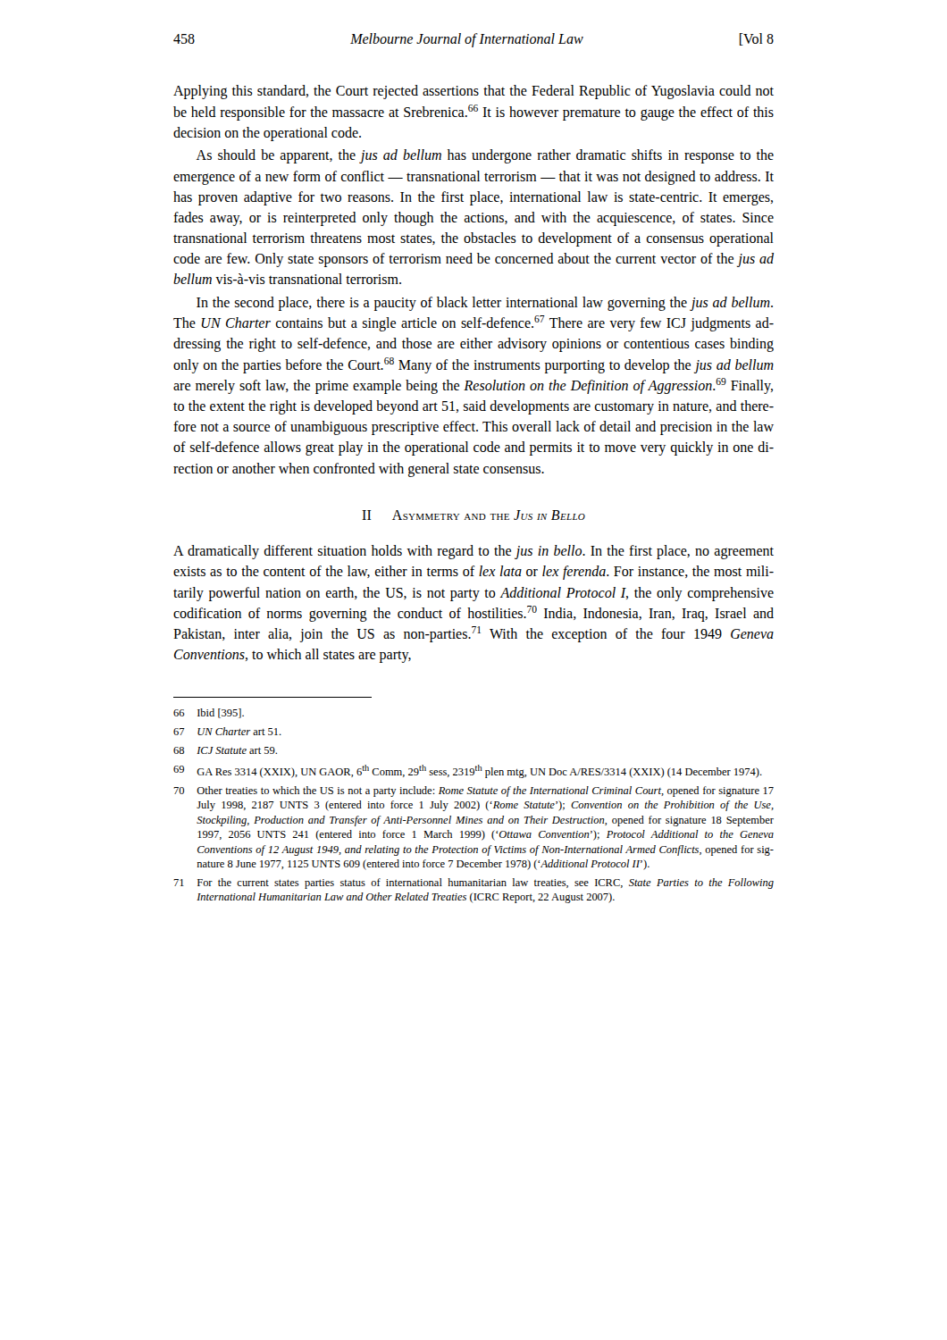458 Melbourne Journal of International Law [Vol 8
Applying this standard, the Court rejected assertions that the Federal Republic of Yugoslavia could not be held responsible for the massacre at Srebrenica.66 It is however premature to gauge the effect of this decision on the operational code.
As should be apparent, the jus ad bellum has undergone rather dramatic shifts in response to the emergence of a new form of conflict — transnational terrorism — that it was not designed to address. It has proven adaptive for two reasons. In the first place, international law is state-centric. It emerges, fades away, or is reinterpreted only though the actions, and with the acquiescence, of states. Since transnational terrorism threatens most states, the obstacles to development of a consensus operational code are few. Only state sponsors of terrorism need be concerned about the current vector of the jus ad bellum vis-à-vis transnational terrorism.
In the second place, there is a paucity of black letter international law governing the jus ad bellum. The UN Charter contains but a single article on self-defence.67 There are very few ICJ judgments addressing the right to self-defence, and those are either advisory opinions or contentious cases binding only on the parties before the Court.68 Many of the instruments purporting to develop the jus ad bellum are merely soft law, the prime example being the Resolution on the Definition of Aggression.69 Finally, to the extent the right is developed beyond art 51, said developments are customary in nature, and therefore not a source of unambiguous prescriptive effect. This overall lack of detail and precision in the law of self-defence allows great play in the operational code and permits it to move very quickly in one direction or another when confronted with general state consensus.
II Asymmetry and the Jus in Bello
A dramatically different situation holds with regard to the jus in bello. In the first place, no agreement exists as to the content of the law, either in terms of lex lata or lex ferenda. For instance, the most militarily powerful nation on earth, the US, is not party to Additional Protocol I, the only comprehensive codification of norms governing the conduct of hostilities.70 India, Indonesia, Iran, Iraq, Israel and Pakistan, inter alia, join the US as non-parties.71 With the exception of the four 1949 Geneva Conventions, to which all states are party,
66 Ibid [395].
67 UN Charter art 51.
68 ICJ Statute art 59.
69 GA Res 3314 (XXIX), UN GAOR, 6th Comm, 29th sess, 2319th plen mtg, UN Doc A/RES/3314 (XXIX) (14 December 1974).
70 Other treaties to which the US is not a party include: Rome Statute of the International Criminal Court, opened for signature 17 July 1998, 2187 UNTS 3 (entered into force 1 July 2002) (‘Rome Statute’); Convention on the Prohibition of the Use, Stockpiling, Production and Transfer of Anti-Personnel Mines and on Their Destruction, opened for signature 18 September 1997, 2056 UNTS 241 (entered into force 1 March 1999) (‘Ottawa Convention’); Protocol Additional to the Geneva Conventions of 12 August 1949, and relating to the Protection of Victims of Non-International Armed Conflicts, opened for signature 8 June 1977, 1125 UNTS 609 (entered into force 7 December 1978) (‘Additional Protocol II’).
71 For the current states parties status of international humanitarian law treaties, see ICRC, State Parties to the Following International Humanitarian Law and Other Related Treaties (ICRC Report, 22 August 2007).